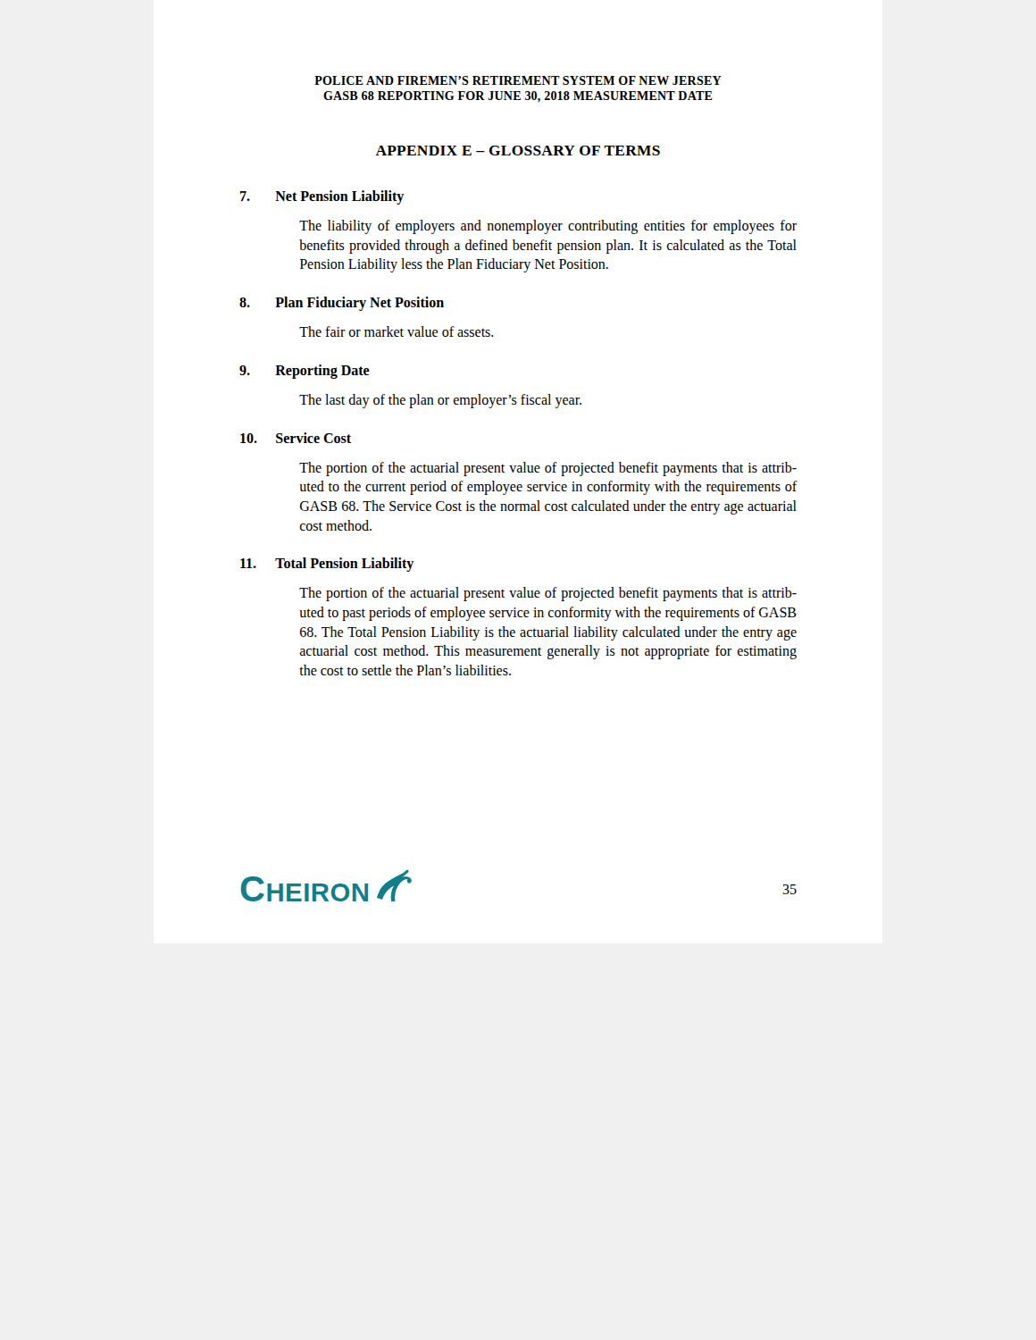POLICE AND FIREMEN’S RETIREMENT SYSTEM OF NEW JERSEY
GASB 68 REPORTING FOR JUNE 30, 2018 MEASUREMENT DATE
APPENDIX E – GLOSSARY OF TERMS
7. Net Pension Liability
The liability of employers and nonemployer contributing entities for employees for benefits provided through a defined benefit pension plan. It is calculated as the Total Pension Liability less the Plan Fiduciary Net Position.
8. Plan Fiduciary Net Position
The fair or market value of assets.
9. Reporting Date
The last day of the plan or employer’s fiscal year.
10. Service Cost
The portion of the actuarial present value of projected benefit payments that is attributed to the current period of employee service in conformity with the requirements of GASB 68. The Service Cost is the normal cost calculated under the entry age actuarial cost method.
11. Total Pension Liability
The portion of the actuarial present value of projected benefit payments that is attributed to past periods of employee service in conformity with the requirements of GASB 68. The Total Pension Liability is the actuarial liability calculated under the entry age actuarial cost method. This measurement generally is not appropriate for estimating the cost to settle the Plan’s liabilities.
CHEIRON
35